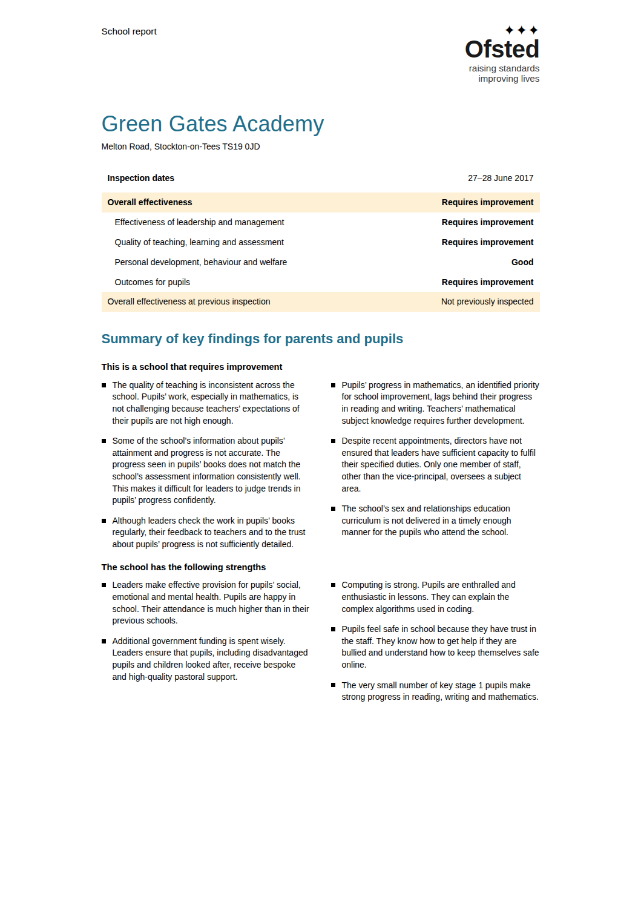School report
✦✦✦
Ofsted
raising standards
improving lives
Green Gates Academy
Melton Road, Stockton-on-Tees TS19 0JD
| Inspection dates | 27–28 June 2017 |
| Overall effectiveness | Requires improvement |
| Effectiveness of leadership and management | Requires improvement |
| Quality of teaching, learning and assessment | Requires improvement |
| Personal development, behaviour and welfare | Good |
| Outcomes for pupils | Requires improvement |
| Overall effectiveness at previous inspection | Not previously inspected |
Summary of key findings for parents and pupils
This is a school that requires improvement
The quality of teaching is inconsistent across the school. Pupils’ work, especially in mathematics, is not challenging because teachers’ expectations of their pupils are not high enough.
Some of the school’s information about pupils’ attainment and progress is not accurate. The progress seen in pupils’ books does not match the school’s assessment information consistently well. This makes it difficult for leaders to judge trends in pupils’ progress confidently.
Although leaders check the work in pupils’ books regularly, their feedback to teachers and to the trust about pupils’ progress is not sufficiently detailed.
Pupils’ progress in mathematics, an identified priority for school improvement, lags behind their progress in reading and writing. Teachers’ mathematical subject knowledge requires further development.
Despite recent appointments, directors have not ensured that leaders have sufficient capacity to fulfil their specified duties. Only one member of staff, other than the vice-principal, oversees a subject area.
The school’s sex and relationships education curriculum is not delivered in a timely enough manner for the pupils who attend the school.
The school has the following strengths
Leaders make effective provision for pupils’ social, emotional and mental health. Pupils are happy in school. Their attendance is much higher than in their previous schools.
Additional government funding is spent wisely. Leaders ensure that pupils, including disadvantaged pupils and children looked after, receive bespoke and high-quality pastoral support.
Computing is strong. Pupils are enthralled and enthusiastic in lessons. They can explain the complex algorithms used in coding.
Pupils feel safe in school because they have trust in the staff. They know how to get help if they are bullied and understand how to keep themselves safe online.
The very small number of key stage 1 pupils make strong progress in reading, writing and mathematics.